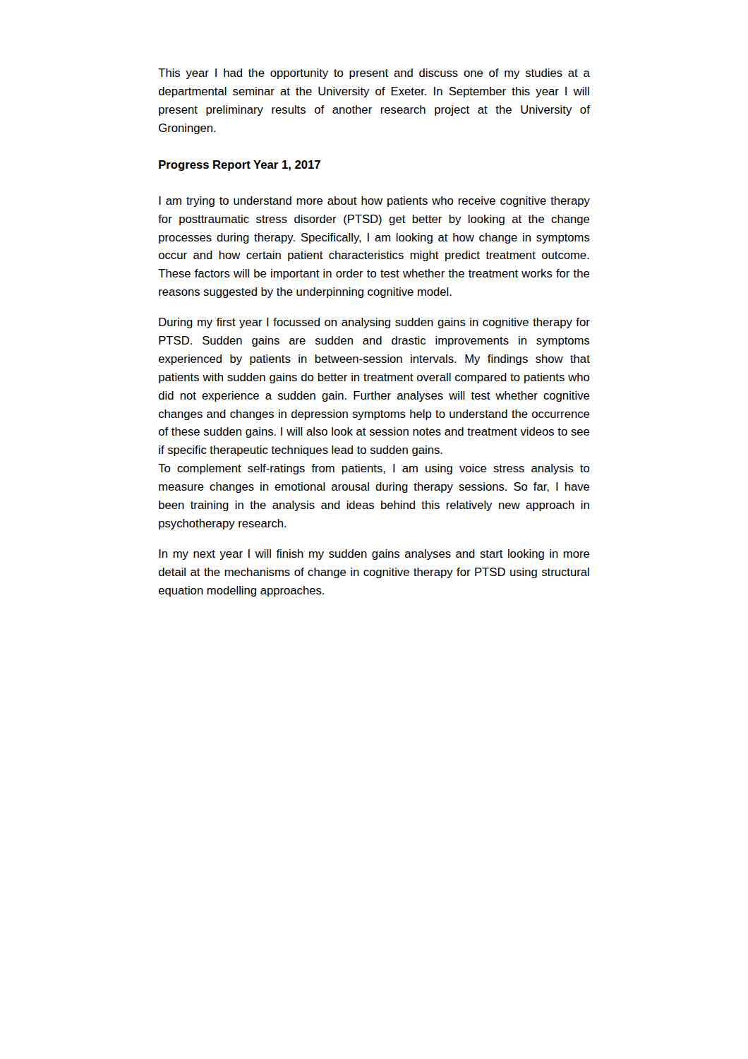This year I had the opportunity to present and discuss one of my studies at a departmental seminar at the University of Exeter. In September this year I will present preliminary results of another research project at the University of Groningen.
Progress Report Year 1, 2017
I am trying to understand more about how patients who receive cognitive therapy for posttraumatic stress disorder (PTSD) get better by looking at the change processes during therapy. Specifically, I am looking at how change in symptoms occur and how certain patient characteristics might predict treatment outcome. These factors will be important in order to test whether the treatment works for the reasons suggested by the underpinning cognitive model.
During my first year I focussed on analysing sudden gains in cognitive therapy for PTSD. Sudden gains are sudden and drastic improvements in symptoms experienced by patients in between-session intervals. My findings show that patients with sudden gains do better in treatment overall compared to patients who did not experience a sudden gain. Further analyses will test whether cognitive changes and changes in depression symptoms help to understand the occurrence of these sudden gains. I will also look at session notes and treatment videos to see if specific therapeutic techniques lead to sudden gains.
To complement self-ratings from patients, I am using voice stress analysis to measure changes in emotional arousal during therapy sessions. So far, I have been training in the analysis and ideas behind this relatively new approach in psychotherapy research.
In my next year I will finish my sudden gains analyses and start looking in more detail at the mechanisms of change in cognitive therapy for PTSD using structural equation modelling approaches.